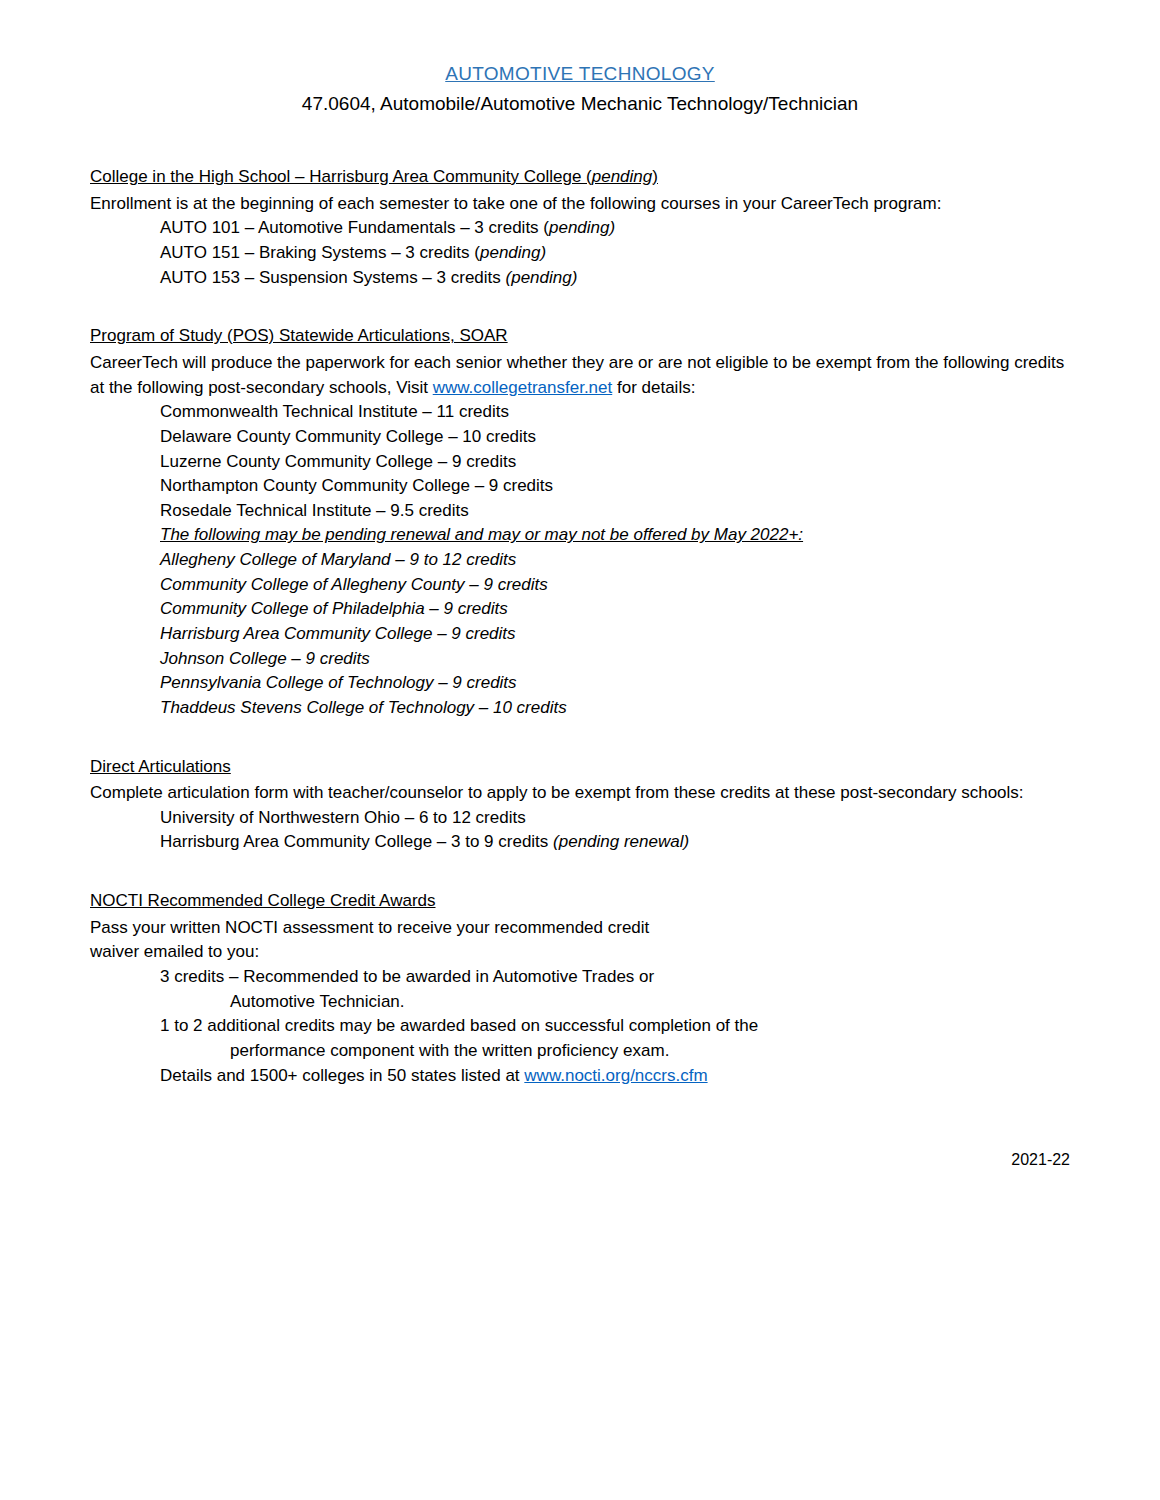AUTOMOTIVE TECHNOLOGY
47.0604, Automobile/Automotive Mechanic Technology/Technician
College in the High School – Harrisburg Area Community College (pending)
Enrollment is at the beginning of each semester to take one of the following courses in your CareerTech program:
AUTO 101 – Automotive Fundamentals – 3 credits (pending)
AUTO 151 – Braking Systems – 3 credits (pending)
AUTO 153 – Suspension Systems – 3 credits (pending)
Program of Study (POS) Statewide Articulations, SOAR
CareerTech will produce the paperwork for each senior whether they are or are not eligible to be exempt from the following credits at the following post-secondary schools, Visit www.collegetransfer.net for details:
Commonwealth Technical Institute – 11 credits
Delaware County Community College – 10 credits
Luzerne County Community College – 9 credits
Northampton County Community College – 9 credits
Rosedale Technical Institute – 9.5 credits
The following may be pending renewal and may or may not be offered by May 2022+:
Allegheny College of Maryland – 9 to 12 credits
Community College of Allegheny County – 9 credits
Community College of Philadelphia – 9 credits
Harrisburg Area Community College – 9 credits
Johnson College – 9 credits
Pennsylvania College of Technology – 9 credits
Thaddeus Stevens College of Technology – 10 credits
Direct Articulations
Complete articulation form with teacher/counselor to apply to be exempt from these credits at these post-secondary schools:
University of Northwestern Ohio – 6 to 12 credits
Harrisburg Area Community College – 3 to 9 credits (pending renewal)
NOCTI Recommended College Credit Awards
Pass your written NOCTI assessment to receive your recommended credit
waiver emailed to you:
3 credits – Recommended to be awarded in Automotive Trades or
Automotive Technician.
1 to 2 additional credits may be awarded based on successful completion of the
performance component with the written proficiency exam.
Details and 1500+ colleges in 50 states listed at www.nocti.org/nccrs.cfm
2021-22